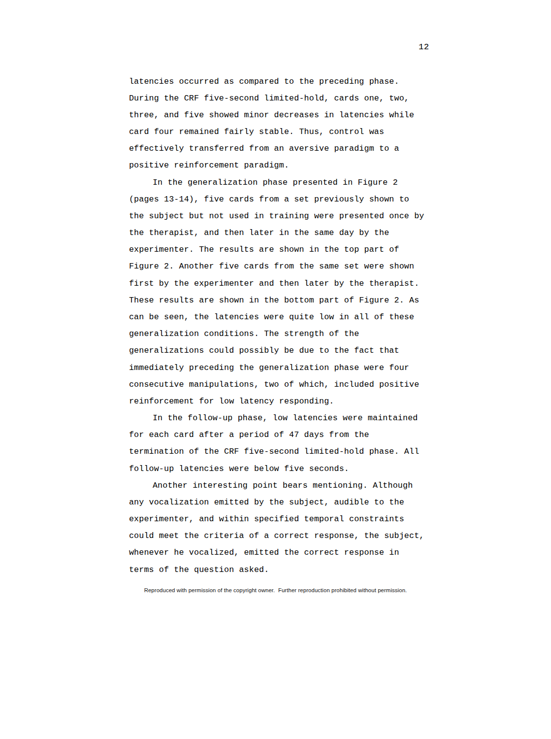12
latencies occurred as compared to the preceding phase. During the CRF five-second limited-hold, cards one, two, three, and five showed minor decreases in latencies while card four remained fairly stable. Thus, control was effectively transferred from an aversive paradigm to a positive reinforcement paradigm.
In the generalization phase presented in Figure 2 (pages 13-14), five cards from a set previously shown to the subject but not used in training were presented once by the therapist, and then later in the same day by the experimenter. The results are shown in the top part of Figure 2. Another five cards from the same set were shown first by the experimenter and then later by the therapist. These results are shown in the bottom part of Figure 2. As can be seen, the latencies were quite low in all of these generalization conditions. The strength of the generalizations could possibly be due to the fact that immediately preceding the generalization phase were four consecutive manipulations, two of which, included positive reinforcement for low latency responding.
In the follow-up phase, low latencies were maintained for each card after a period of 47 days from the termination of the CRF five-second limited-hold phase. All follow-up latencies were below five seconds.
Another interesting point bears mentioning. Although any vocalization emitted by the subject, audible to the experimenter, and within specified temporal constraints could meet the criteria of a correct response, the subject, whenever he vocalized, emitted the correct response in terms of the question asked.
Reproduced with permission of the copyright owner. Further reproduction prohibited without permission.